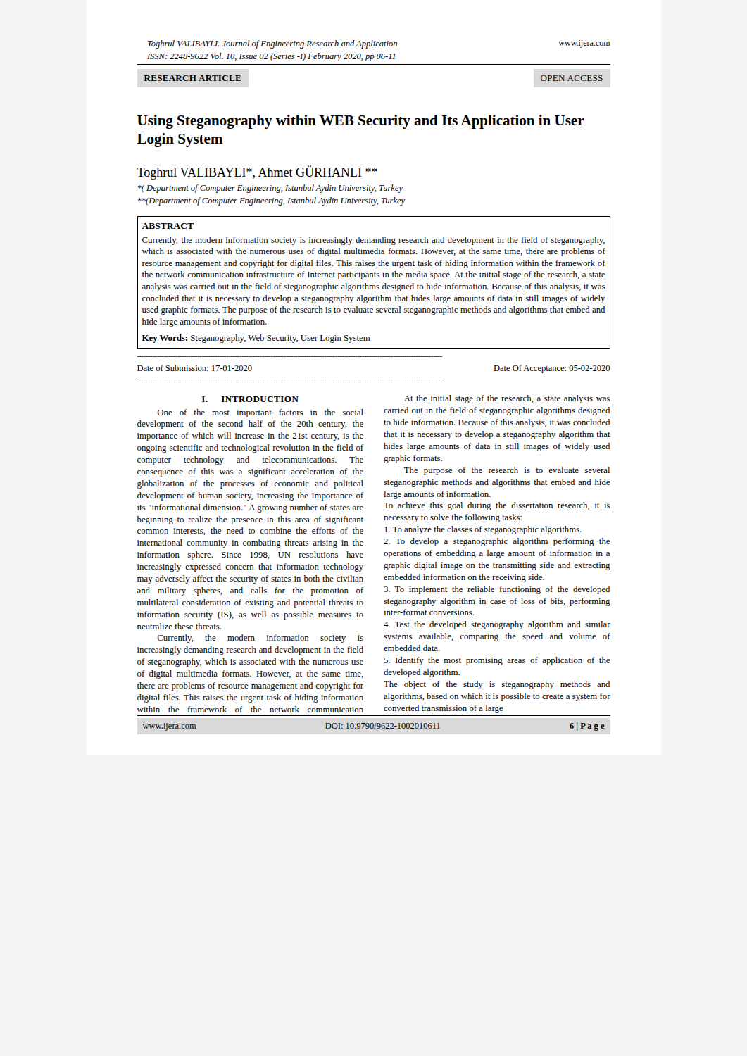Toghrul VALIBAYLI. Journal of Engineering Research and Applicationwww.ijera.com
ISSN: 2248-9622 Vol. 10, Issue 02 (Series -I) February 2020, pp 06-11
RESEARCH ARTICLE OPEN ACCESS
Using Steganography within WEB Security and Its Application in User Login System
Toghrul VALIBAYLI*, Ahmet GÜRHANLI **
*( Department of Computer Engineering, Istanbul Aydin University, Turkey
**(Department of Computer Engineering, Istanbul Aydin University, Turkey
ABSTRACT
Currently, the modern information society is increasingly demanding research and development in the field of steganography, which is associated with the numerous uses of digital multimedia formats. However, at the same time, there are problems of resource management and copyright for digital files. This raises the urgent task of hiding information within the framework of the network communication infrastructure of Internet participants in the media space. At the initial stage of the research, a state analysis was carried out in the field of steganographic algorithms designed to hide information. Because of this analysis, it was concluded that it is necessary to develop a steganography algorithm that hides large amounts of data in still images of widely used graphic formats. The purpose of the research is to evaluate several steganographic methods and algorithms that embed and hide large amounts of information.
Key Words: Steganography, Web Security, User Login System
-----------------------------------------------------------------------------------------------------------------------------------------
Date of Submission: 17-01-2020 Date Of Acceptance: 05-02-2020
-----------------------------------------------------------------------------------------------------------------------------------------
I. INTRODUCTION
One of the most important factors in the social development of the second half of the 20th century, the importance of which will increase in the 21st century, is the ongoing scientific and technological revolution in the field of computer technology and telecommunications. The consequence of this was a significant acceleration of the globalization of the processes of economic and political development of human society, increasing the importance of its "informational dimension." A growing number of states are beginning to realize the presence in this area of significant common interests, the need to combine the efforts of the international community in combating threats arising in the information sphere. Since 1998, UN resolutions have increasingly expressed concern that information technology may adversely affect the security of states in both the civilian and military spheres, and calls for the promotion of multilateral consideration of existing and potential threats to information security (IS), as well as possible measures to neutralize these threats.
Currently, the modern information society is increasingly demanding research and development in the field of steganography, which is associated with the numerous use of digital multimedia formats. However, at the same time, there are problems of resource management and copyright for digital files. This raises the urgent task of hiding information within the framework of the network communication infrastructure of Internet participants in the media space.
At the initial stage of the research, a state analysis was carried out in the field of steganographic algorithms designed to hide information. Because of this analysis, it was concluded that it is necessary to develop a steganography algorithm that hides large amounts of data in still images of widely used graphic formats.
The purpose of the research is to evaluate several steganographic methods and algorithms that embed and hide large amounts of information.
To achieve this goal during the dissertation research, it is necessary to solve the following tasks:
1. To analyze the classes of steganographic algorithms.
2. To develop a steganographic algorithm performing the operations of embedding a large amount of information in a graphic digital image on the transmitting side and extracting embedded information on the receiving side.
3. To implement the reliable functioning of the developed steganography algorithm in case of loss of bits, performing inter-format conversions.
4. Test the developed steganography algorithm and similar systems available, comparing the speed and volume of embedded data.
5. Identify the most promising areas of application of the developed algorithm.
The object of the study is steganography methods and algorithms, based on which it is possible to create a system for converted transmission of a large
www.ijera.com 6 | P a g e
DOI: 10.9790/9622-1002010611